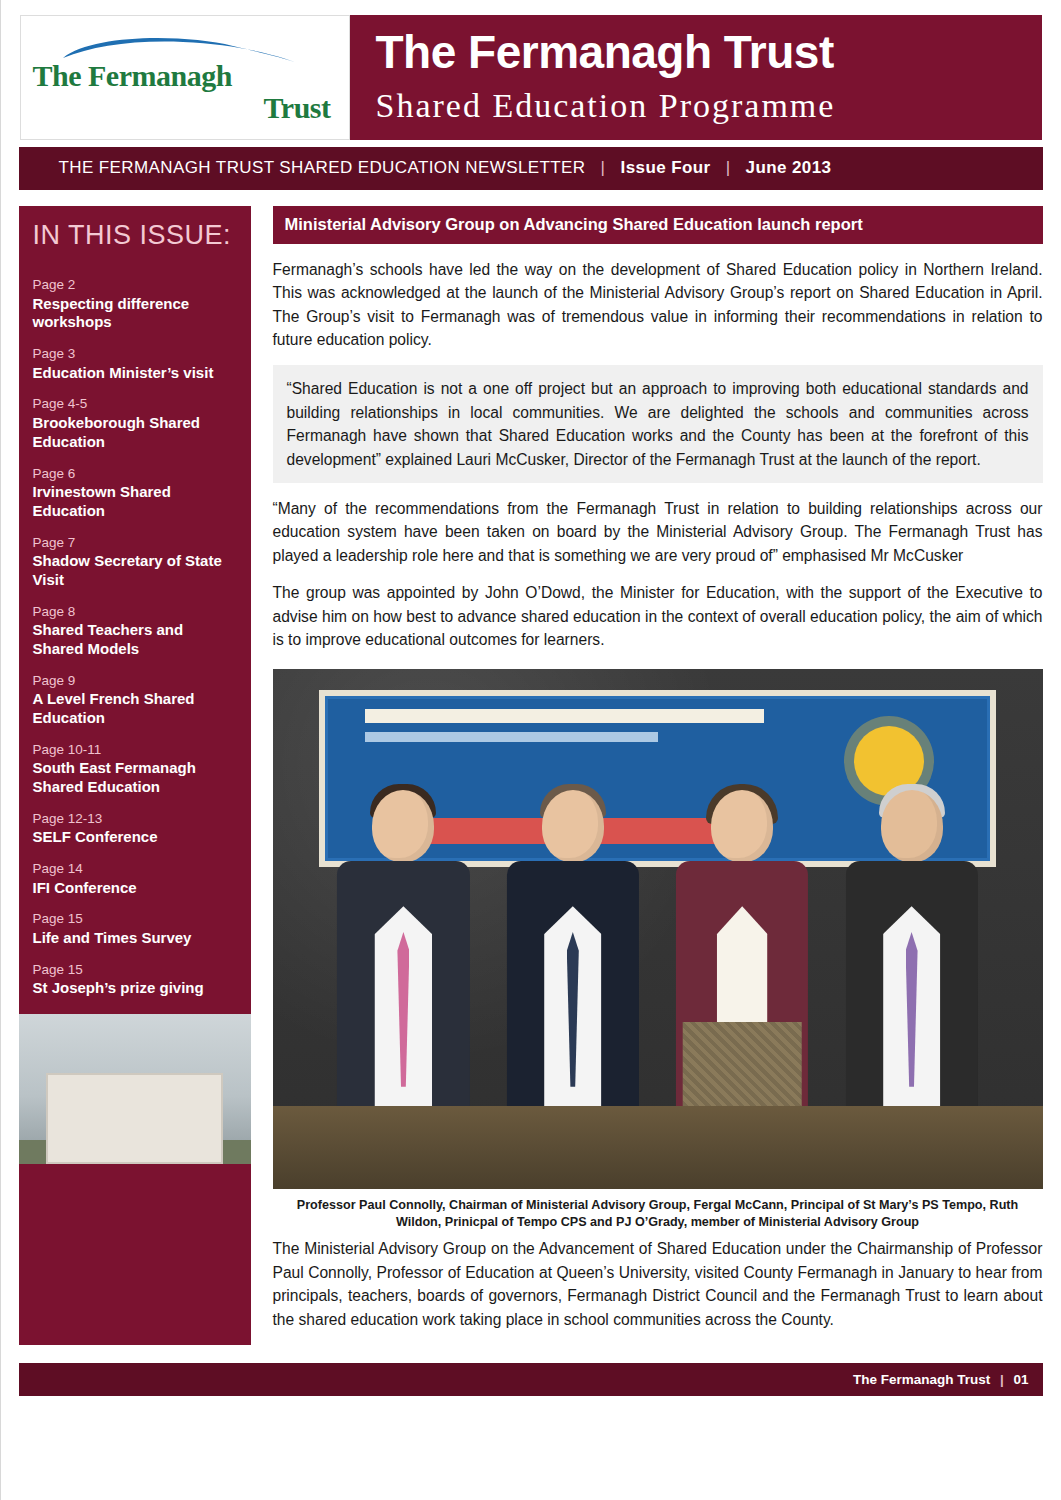The FermanaghTrust
The Fermanagh Trust
Shared Education Programme
THE FERMANAGH TRUST SHARED EDUCATION NEWSLETTER | Issue Four | June 2013
IN THIS ISSUE:
Page 2
Respecting difference workshops
Page 3
Education Minister’s visit
Page 4-5
Brookeborough Shared Education
Page 6
Irvinestown Shared Education
Page 7
Shadow Secretary of State Visit
Page 8
Shared Teachers and Shared Models
Page 9
A Level French Shared Education
Page 10-11
South East Fermanagh Shared Education
Page 12-13
SELF Conference
Page 14
IFI Conference
Page 15
Life and Times Survey
Page 15
St Joseph’s prize giving
Ministerial Advisory Group on Advancing Shared Education launch report
Fermanagh’s schools have led the way on the development of Shared Education policy in Northern Ireland. This was acknowledged at the launch of the Ministerial Advisory Group’s report on Shared Education in April. The Group’s visit to Fermanagh was of tremendous value in informing their recommendations in relation to future education policy.
“Shared Education is not a one off project but an approach to improving both educational standards and building relationships in local communities. We are delighted the schools and communities across Fermanagh have shown that Shared Education works and the County has been at the forefront of this development” explained Lauri McCusker, Director of the Fermanagh Trust at the launch of the report.
“Many of the recommendations from the Fermanagh Trust in relation to building relationships across our education system have been taken on board by the Ministerial Advisory Group. The Fermanagh Trust has played a leadership role here and that is something we are very proud of” emphasised Mr McCusker
The group was appointed by John O’Dowd, the Minister for Education, with the support of the Executive to advise him on how best to advance shared education in the context of overall education policy, the aim of which is to improve educational outcomes for learners.
Professor Paul Connolly, Chairman of Ministerial Advisory Group, Fergal McCann, Principal of St Mary’s PS Tempo, Ruth Wildon, Prinicpal of Tempo CPS and PJ O’Grady, member of Ministerial Advisory Group
The Ministerial Advisory Group on the Advancement of Shared Education under the Chairmanship of Professor Paul Connolly, Professor of Education at Queen’s University, visited County Fermanagh in January to hear from principals, teachers, boards of governors, Fermanagh District Council and the Fermanagh Trust to learn about the shared education work taking place in school communities across the County.
The Fermanagh Trust | 01